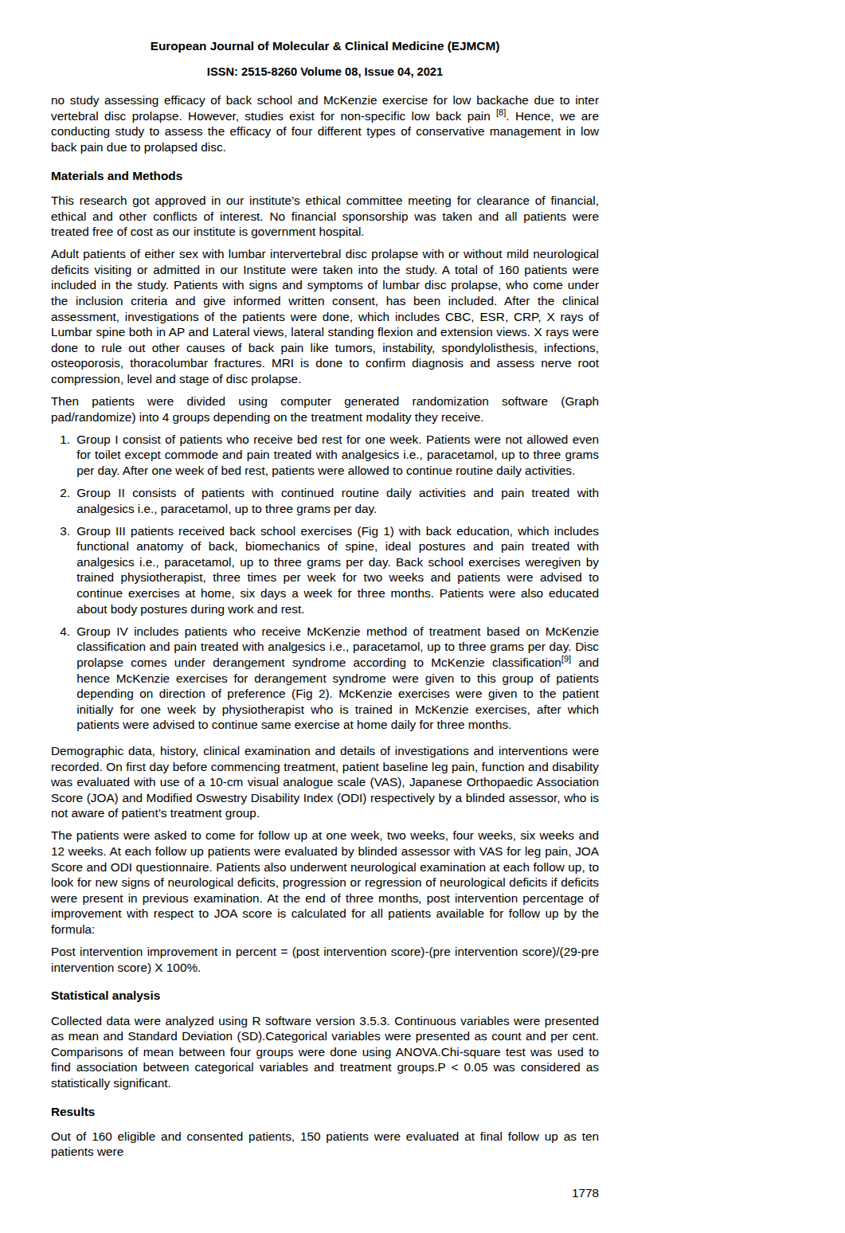European Journal of Molecular & Clinical Medicine (EJMCM)
ISSN: 2515-8260 Volume 08, Issue 04, 2021
no study assessing efficacy of back school and McKenzie exercise for low backache due to inter vertebral disc prolapse. However, studies exist for non-specific low back pain [8]. Hence, we are conducting study to assess the efficacy of four different types of conservative management in low back pain due to prolapsed disc.
Materials and Methods
This research got approved in our institute’s ethical committee meeting for clearance of financial, ethical and other conflicts of interest. No financial sponsorship was taken and all patients were treated free of cost as our institute is government hospital.
Adult patients of either sex with lumbar intervertebral disc prolapse with or without mild neurological deficits visiting or admitted in our Institute were taken into the study. A total of 160 patients were included in the study. Patients with signs and symptoms of lumbar disc prolapse, who come under the inclusion criteria and give informed written consent, has been included. After the clinical assessment, investigations of the patients were done, which includes CBC, ESR, CRP, X rays of Lumbar spine both in AP and Lateral views, lateral standing flexion and extension views. X rays were done to rule out other causes of back pain like tumors, instability, spondylolisthesis, infections, osteoporosis, thoracolumbar fractures. MRI is done to confirm diagnosis and assess nerve root compression, level and stage of disc prolapse.
Then patients were divided using computer generated randomization software (Graph pad/randomize) into 4 groups depending on the treatment modality they receive.
Group I consist of patients who receive bed rest for one week. Patients were not allowed even for toilet except commode and pain treated with analgesics i.e., paracetamol, up to three grams per day. After one week of bed rest, patients were allowed to continue routine daily activities.
Group II consists of patients with continued routine daily activities and pain treated with analgesics i.e., paracetamol, up to three grams per day.
Group III patients received back school exercises (Fig 1) with back education, which includes functional anatomy of back, biomechanics of spine, ideal postures and pain treated with analgesics i.e., paracetamol, up to three grams per day. Back school exercises weregiven by trained physiotherapist, three times per week for two weeks and patients were advised to continue exercises at home, six days a week for three months. Patients were also educated about body postures during work and rest.
Group IV includes patients who receive McKenzie method of treatment based on McKenzie classification and pain treated with analgesics i.e., paracetamol, up to three grams per day. Disc prolapse comes under derangement syndrome according to McKenzie classification[9] and hence McKenzie exercises for derangement syndrome were given to this group of patients depending on direction of preference (Fig 2). McKenzie exercises were given to the patient initially for one week by physiotherapist who is trained in McKenzie exercises, after which patients were advised to continue same exercise at home daily for three months.
Demographic data, history, clinical examination and details of investigations and interventions were recorded. On first day before commencing treatment, patient baseline leg pain, function and disability was evaluated with use of a 10-cm visual analogue scale (VAS), Japanese Orthopaedic Association Score (JOA) and Modified Oswestry Disability Index (ODI) respectively by a blinded assessor, who is not aware of patient’s treatment group.
The patients were asked to come for follow up at one week, two weeks, four weeks, six weeks and 12 weeks. At each follow up patients were evaluated by blinded assessor with VAS for leg pain, JOA Score and ODI questionnaire. Patients also underwent neurological examination at each follow up, to look for new signs of neurological deficits, progression or regression of neurological deficits if deficits were present in previous examination. At the end of three months, post intervention percentage of improvement with respect to JOA score is calculated for all patients available for follow up by the formula:
Post intervention improvement in percent = (post intervention score)-(pre intervention score)/(29-pre intervention score) X 100%.
Statistical analysis
Collected data were analyzed using R software version 3.5.3. Continuous variables were presented as mean and Standard Deviation (SD).Categorical variables were presented as count and per cent. Comparisons of mean between four groups were done using ANOVA.Chi-square test was used to find association between categorical variables and treatment groups.P < 0.05 was considered as statistically significant.
Results
Out of 160 eligible and consented patients, 150 patients were evaluated at final follow up as ten patients were
1778